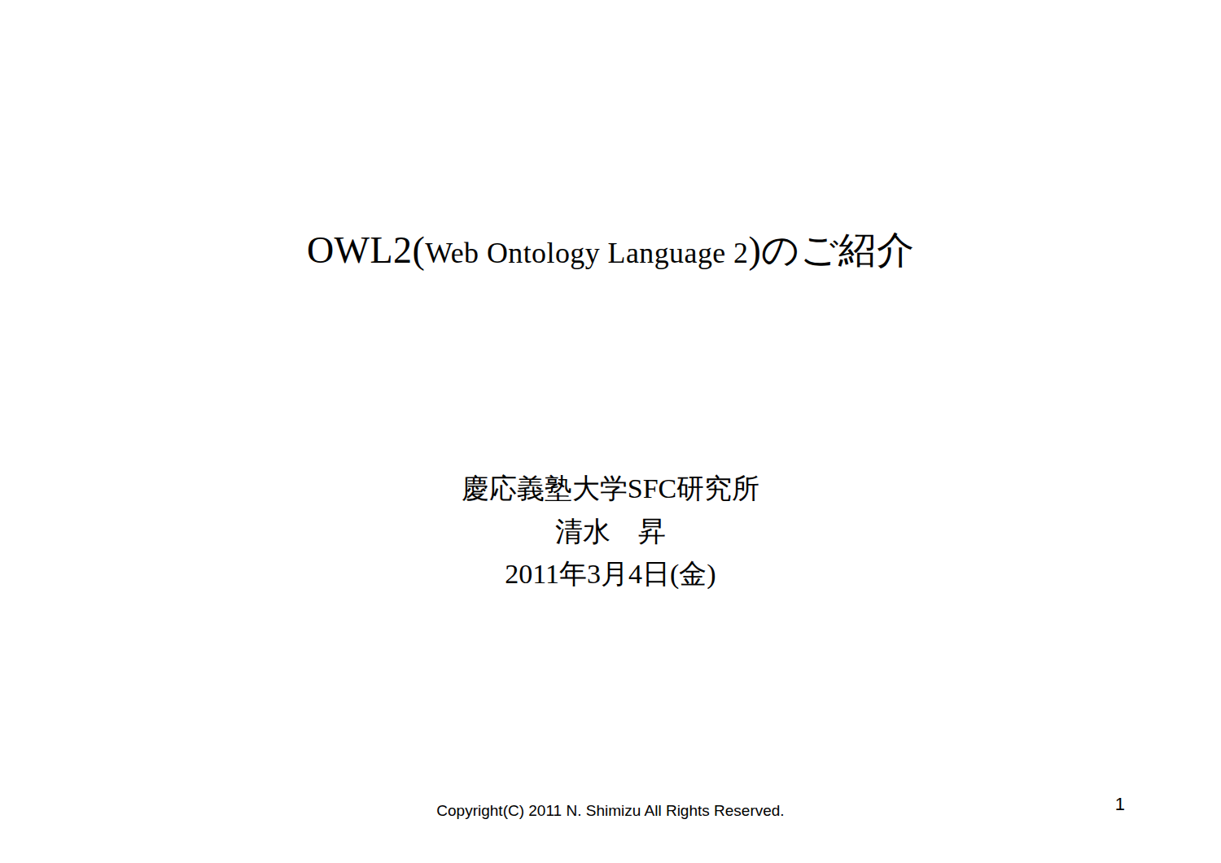OWL2(Web Ontology Language 2)のご紹介
慶応義塾大学SFC研究所 清水　昇 2011年3月4日(金)
Copyright(C) 2011 N. Shimizu All Rights Reserved.
1